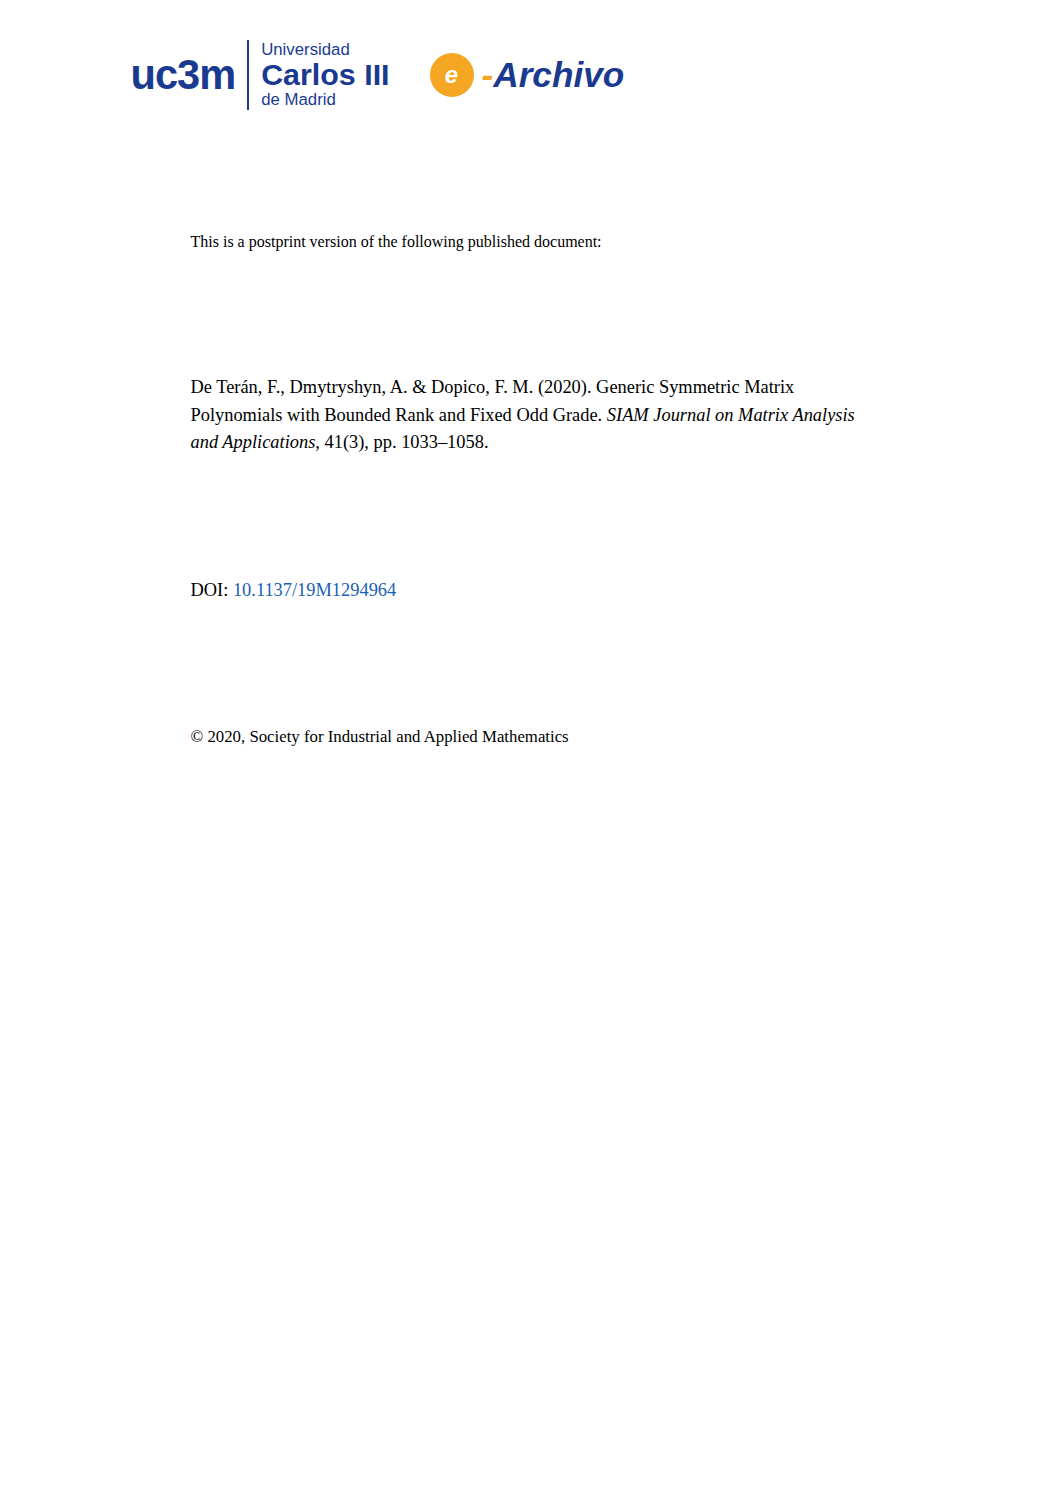uc3m Universidad
Carlos III
de Madrid
e -Archivo
This is a postprint version of the following published document:
De Terán, F., Dmytryshyn, A. & Dopico, F. M. (2020). Generic Symmetric Matrix Polynomials with Bounded Rank and Fixed Odd Grade. SIAM Journal on Matrix Analysis and Applications, 41(3), pp. 1033–1058.
DOI: 10.1137/19M1294964
© 2020, Society for Industrial and Applied Mathematics